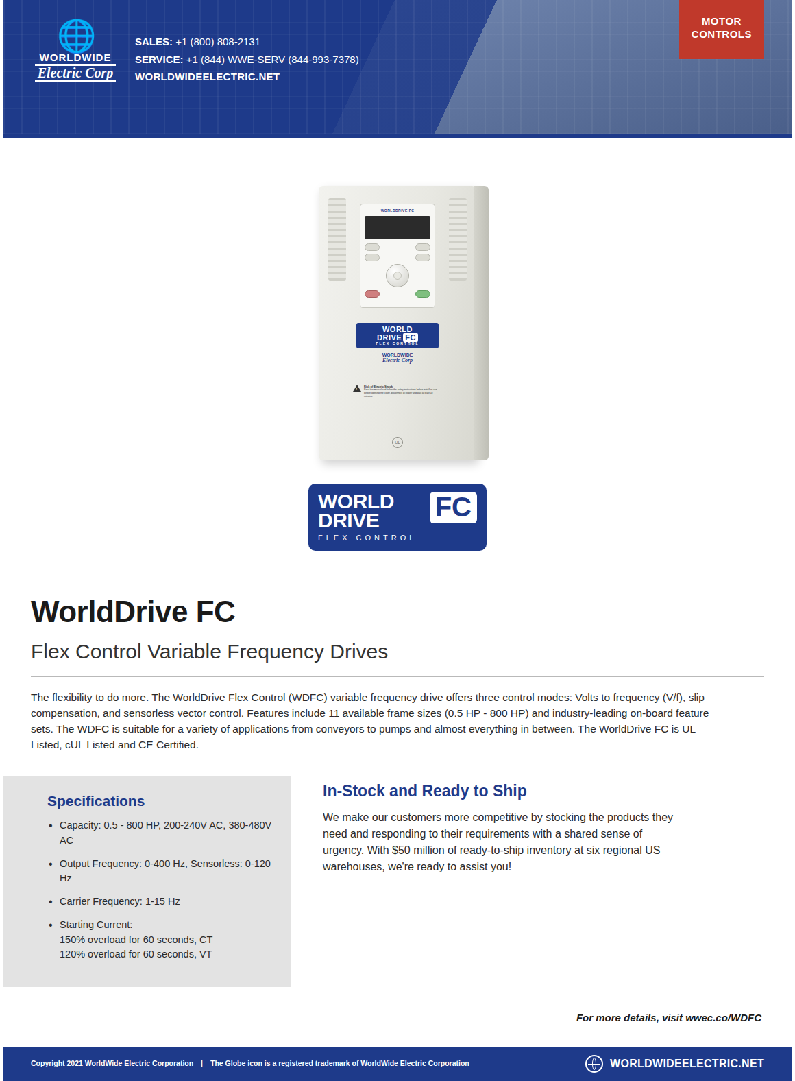MOTOR
CONTROLS
🌐
WORLDWIDE
Electric Corp
SALES: +1 (800) 808-2131
SERVICE: +1 (844) WWE-SERV (844-993-7378)
WORLDWIDEELECTRIC.NET
WORLDDRIVE FC
WORLD
DRIVEFC
FLEX CONTROL
WORLDWIDE
Electric Corp
Risk of Electric Shock Read the manual and follow the safety instructions before install or use. Before opening the cover, disconnect all power and wait at least 10 minutes.
UL
WORLD
DRIVE
FC
FLEX CONTROL
WorldDrive FC
Flex Control Variable Frequency Drives
The flexibility to do more. The WorldDrive Flex Control (WDFC) variable frequency drive offers three control modes: Volts to frequency (V/f), slip compensation, and sensorless vector control. Features include 11 available frame sizes (0.5 HP - 800 HP) and industry-leading on-board feature sets. The WDFC is suitable for a variety of applications from conveyors to pumps and almost everything in between. The WorldDrive FC is UL Listed, cUL Listed and CE Certified.
Specifications
Capacity: 0.5 - 800 HP, 200-240V AC, 380-480V AC
Output Frequency: 0-400 Hz, Sensorless: 0-120 Hz
Carrier Frequency: 1-15 Hz
Starting Current:
150% overload for 60 seconds, CT
120% overload for 60 seconds, VT
In-Stock and Ready to Ship
We make our customers more competitive by stocking the products they need and responding to their requirements with a shared sense of urgency. With $50 million of ready-to-ship inventory at six regional US warehouses, we're ready to assist you!
For more details, visit wwec.co/WDFC
Copyright 2021 WorldWide Electric Corporation | The Globe icon is a registered trademark of WorldWide Electric Corporation
WORLDWIDEELECTRIC.NET